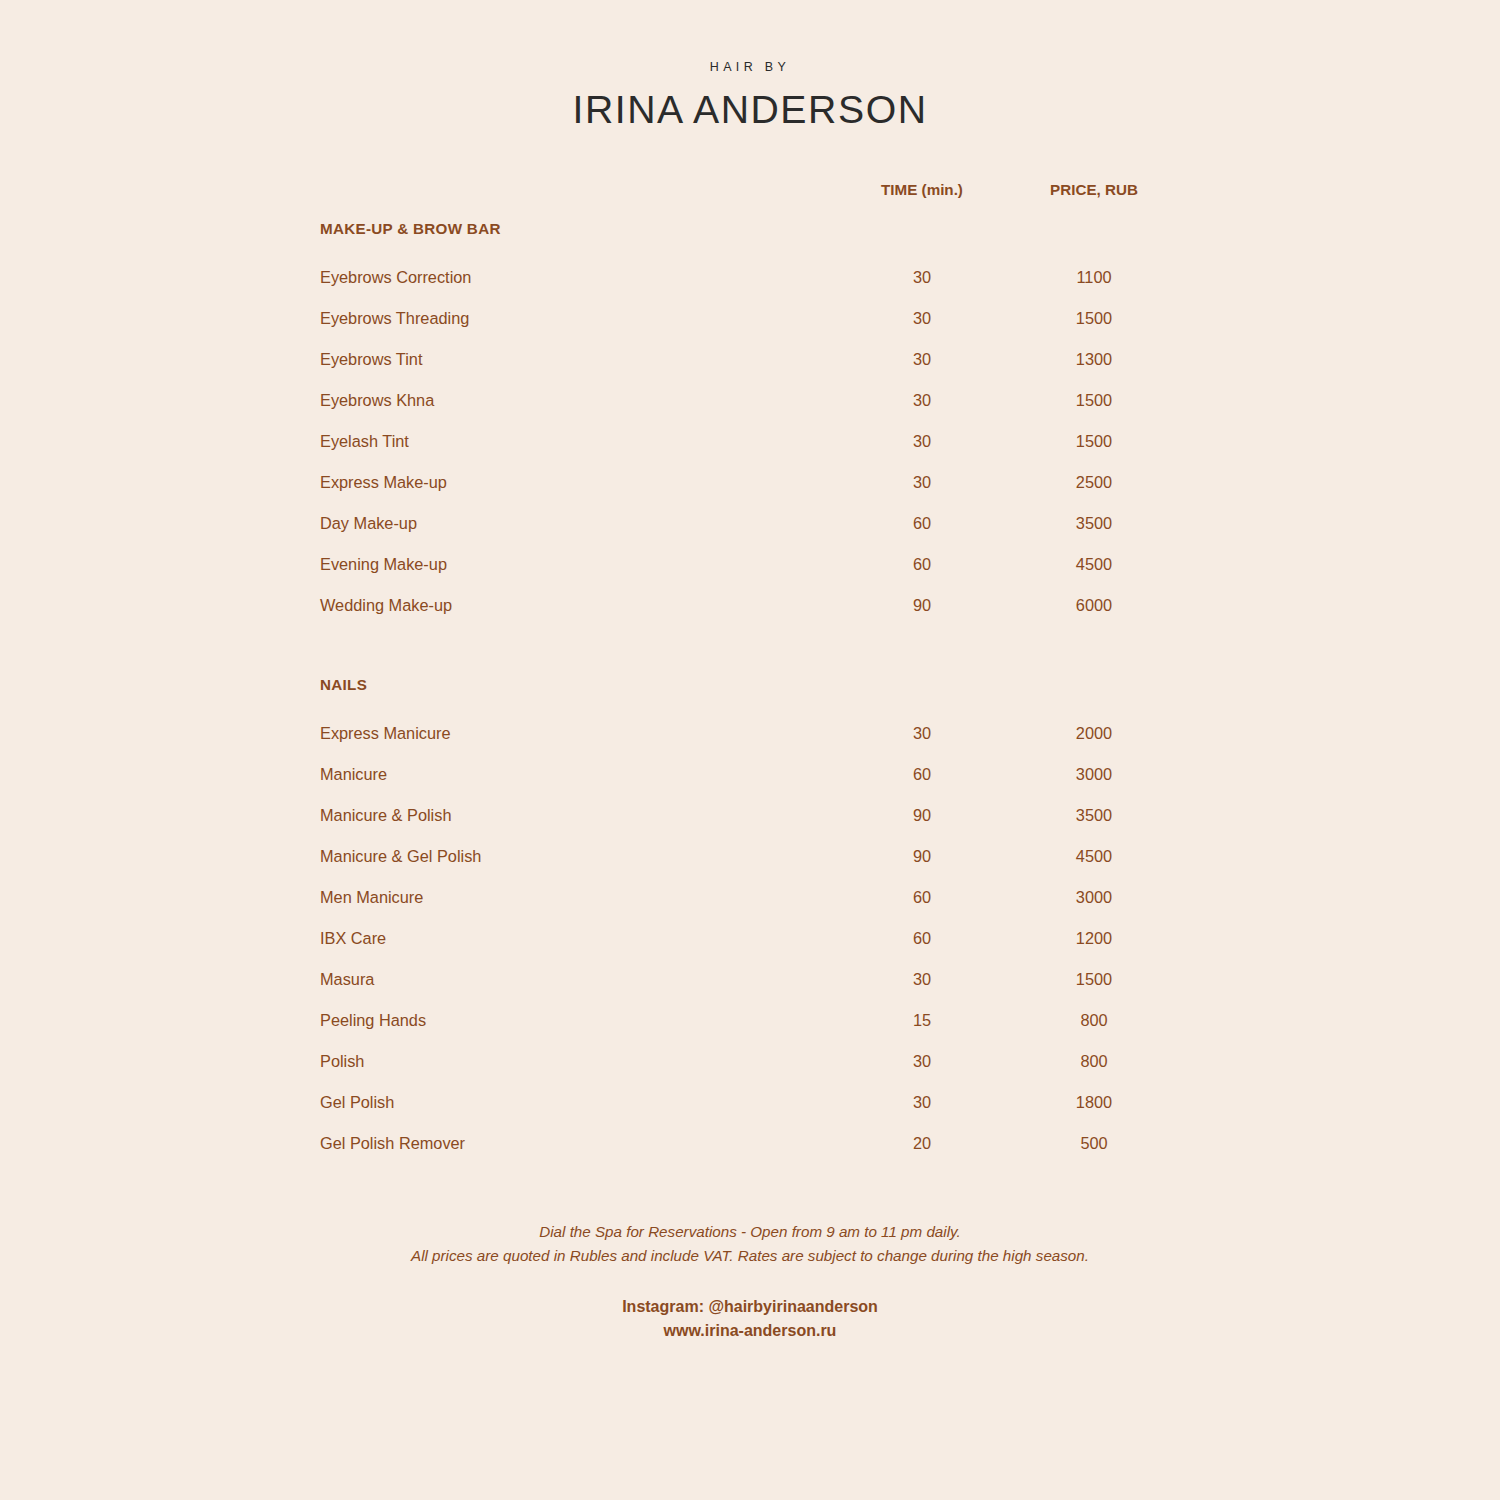Hair by
IRINA ANDERSON
| | TIME (min.) | PRICE, RUB |
| --- | --- | --- |
| MAKE-UP & BROW BAR |
| Eyebrows Correction | 30 | 1100 |
| Eyebrows Threading | 30 | 1500 |
| Eyebrows Tint | 30 | 1300 |
| Eyebrows Khna | 30 | 1500 |
| Eyelash Tint | 30 | 1500 |
| Express Make-up | 30 | 2500 |
| Day Make-up | 60 | 3500 |
| Evening Make-up | 60 | 4500 |
| Wedding Make-up | 90 | 6000 |
| NAILS |
| Express Manicure | 30 | 2000 |
| Manicure | 60 | 3000 |
| Manicure & Polish | 90 | 3500 |
| Manicure & Gel Polish | 90 | 4500 |
| Men Manicure | 60 | 3000 |
| IBX Care | 60 | 1200 |
| Masura | 30 | 1500 |
| Peeling Hands | 15 | 800 |
| Polish | 30 | 800 |
| Gel Polish | 30 | 1800 |
| Gel Polish Remover | 20 | 500 |
Dial the Spa for Reservations - Open from 9 am to 11 pm daily.
All prices are quoted in Rubles and include VAT. Rates are subject to change during the high season.
Instagram: @hairbyirinaanderson
www.irina-anderson.ru